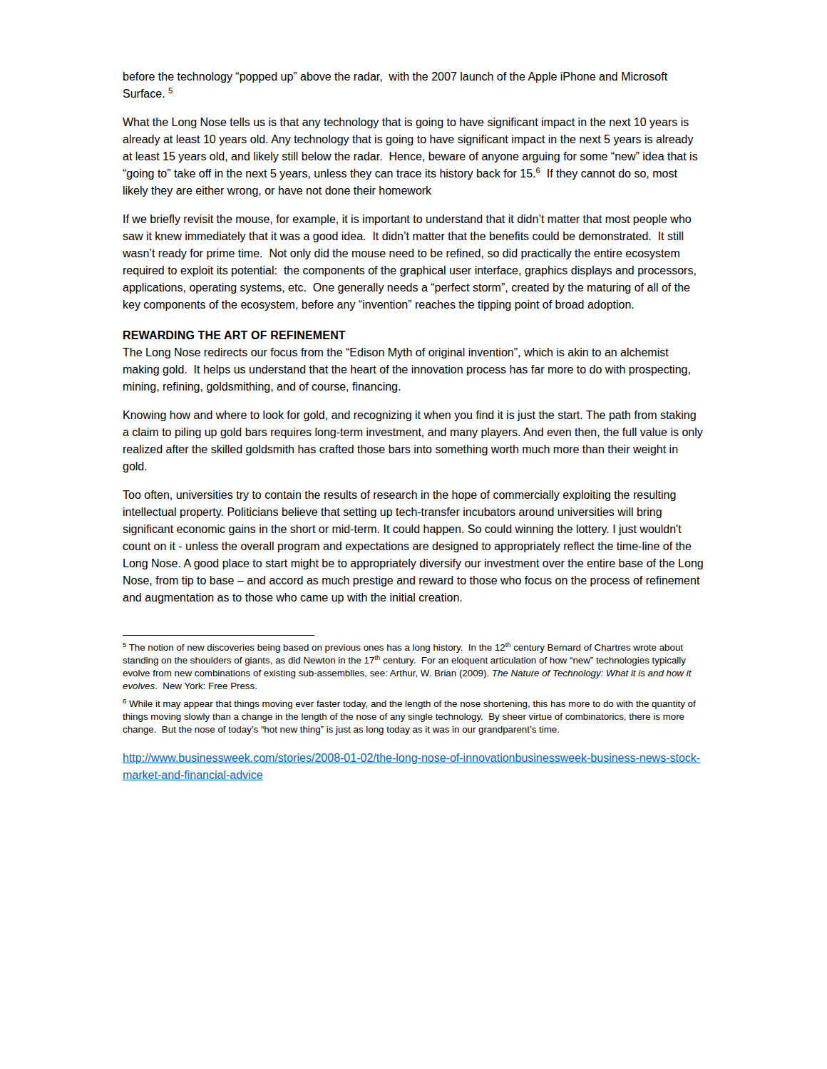before the technology “popped up” above the radar, with the 2007 launch of the Apple iPhone and Microsoft Surface. 5
What the Long Nose tells us is that any technology that is going to have significant impact in the next 10 years is already at least 10 years old. Any technology that is going to have significant impact in the next 5 years is already at least 15 years old, and likely still below the radar. Hence, beware of anyone arguing for some “new” idea that is “going to” take off in the next 5 years, unless they can trace its history back for 15.6 If they cannot do so, most likely they are either wrong, or have not done their homework
If we briefly revisit the mouse, for example, it is important to understand that it didn’t matter that most people who saw it knew immediately that it was a good idea. It didn’t matter that the benefits could be demonstrated. It still wasn’t ready for prime time. Not only did the mouse need to be refined, so did practically the entire ecosystem required to exploit its potential: the components of the graphical user interface, graphics displays and processors, applications, operating systems, etc. One generally needs a “perfect storm”, created by the maturing of all of the key components of the ecosystem, before any “invention” reaches the tipping point of broad adoption.
Rewarding the Art of Refinement
The Long Nose redirects our focus from the “Edison Myth of original invention”, which is akin to an alchemist making gold. It helps us understand that the heart of the innovation process has far more to do with prospecting, mining, refining, goldsmithing, and of course, financing.
Knowing how and where to look for gold, and recognizing it when you find it is just the start. The path from staking a claim to piling up gold bars requires long-term investment, and many players. And even then, the full value is only realized after the skilled goldsmith has crafted those bars into something worth much more than their weight in gold.
Too often, universities try to contain the results of research in the hope of commercially exploiting the resulting intellectual property. Politicians believe that setting up tech-transfer incubators around universities will bring significant economic gains in the short or mid-term. It could happen. So could winning the lottery. I just wouldn't count on it - unless the overall program and expectations are designed to appropriately reflect the time-line of the Long Nose. A good place to start might be to appropriately diversify our investment over the entire base of the Long Nose, from tip to base – and accord as much prestige and reward to those who focus on the process of refinement and augmentation as to those who came up with the initial creation.
5 The notion of new discoveries being based on previous ones has a long history. In the 12th century Bernard of Chartres wrote about standing on the shoulders of giants, as did Newton in the 17th century. For an eloquent articulation of how “new” technologies typically evolve from new combinations of existing sub-assemblies, see: Arthur, W. Brian (2009). The Nature of Technology: What it is and how it evolves. New York: Free Press.
6 While it may appear that things moving ever faster today, and the length of the nose shortening, this has more to do with the quantity of things moving slowly than a change in the length of the nose of any single technology. By sheer virtue of combinatorics, there is more change. But the nose of today’s “hot new thing” is just as long today as it was in our grandparent’s time.
http://www.businessweek.com/stories/2008-01-02/the-long-nose-of-innovationbusinessweek-business-news-stock-market-and-financial-advice